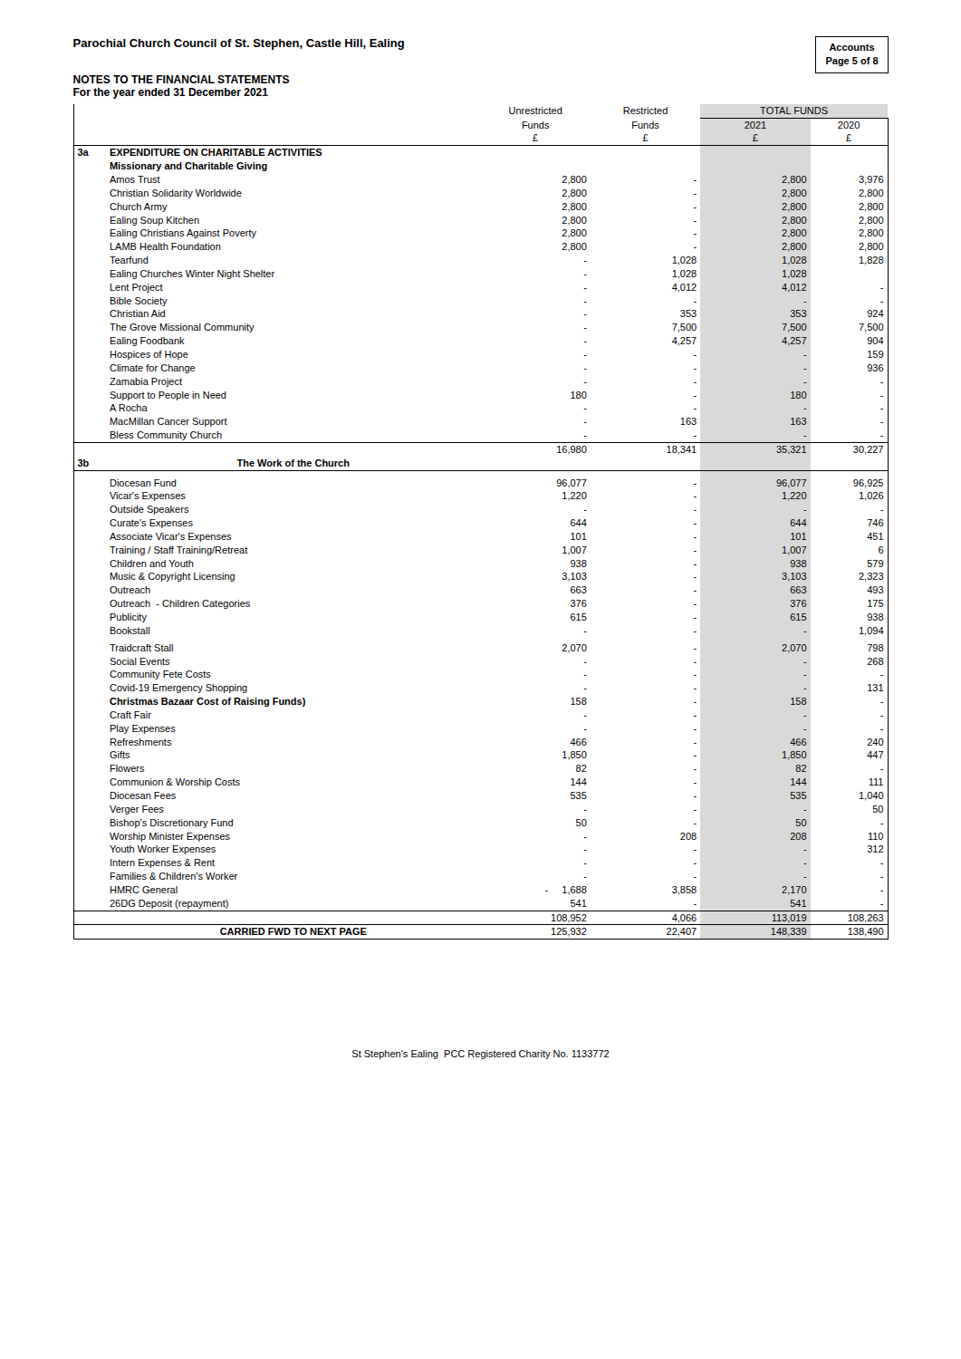Parochial Church Council of St. Stephen, Castle Hill, Ealing
Accounts
Page 5 of 8
NOTES TO THE FINANCIAL STATEMENTS
For the year ended 31 December 2021
| | | Unrestricted | Restricted | TOTAL FUNDS |
| | | Funds | Funds | 2021 | 2020 |
| | | £ | £ | £ | £ |
| 3a | EXPENDITURE ON CHARITABLE ACTIVITIES | | | | |
| | Missionary and Charitable Giving | | | | |
| | Amos Trust | 2,800 | - | 2,800 | 3,976 |
| | Christian Solidarity Worldwide | 2,800 | - | 2,800 | 2,800 |
| | Church Army | 2,800 | - | 2,800 | 2,800 |
| | Ealing Soup Kitchen | 2,800 | - | 2,800 | 2,800 |
| | Ealing Christians Against Poverty | 2,800 | - | 2,800 | 2,800 |
| | LAMB Health Foundation | 2,800 | - | 2,800 | 2,800 |
| | Tearfund | - | 1,028 | 1,028 | 1,828 |
| | Ealing Churches Winter Night Shelter | - | 1,028 | 1,028 | |
| | Lent Project | - | 4,012 | 4,012 | - |
| | Bible Society | - | - | - | - |
| | Christian Aid | - | 353 | 353 | 924 |
| | The Grove Missional Community | - | 7,500 | 7,500 | 7,500 |
| | Ealing Foodbank | - | 4,257 | 4,257 | 904 |
| | Hospices of Hope | - | - | - | 159 |
| | Climate for Change | - | - | - | 936 |
| | Zamabia Project | - | - | - | - |
| | Support to People in Need | 180 | - | 180 | - |
| | A Rocha | - | - | - | - |
| | MacMillan Cancer Support | - | 163 | 163 | - |
| | Bless Community Church | - | - | - | - |
| | | 16,980 | 18,341 | 35,321 | 30,227 |
| 3b | The Work of the Church | | | | |
| | Diocesan Fund | 96,077 | - | 96,077 | 96,925 |
| | Vicar's Expenses | 1,220 | - | 1,220 | 1,026 |
| | Outside Speakers | - | - | - | - |
| | Curate's Expenses | 644 | - | 644 | 746 |
| | Associate Vicar's Expenses | 101 | - | 101 | 451 |
| | Training / Staff Training/Retreat | 1,007 | - | 1,007 | 6 |
| | Children and Youth | 938 | - | 938 | 579 |
| | Music & Copyright Licensing | 3,103 | - | 3,103 | 2,323 |
| | Outreach | 663 | - | 663 | 493 |
| | Outreach - Children Categories | 376 | - | 376 | 175 |
| | Publicity | 615 | - | 615 | 938 |
| | Bookstall | - | - | - | 1,094 |
| | Traidcraft Stall | 2,070 | - | 2,070 | 798 |
| | Social Events | - | - | - | 268 |
| | Community Fete Costs | - | - | - | - |
| | Covid-19 Emergency Shopping | - | - | - | 131 |
| | Christmas Bazaar Cost of Raising Funds) | 158 | - | 158 | - |
| | Craft Fair | - | - | - | - |
| | Play Expenses | - | - | - | - |
| | Refreshments | 466 | - | 466 | 240 |
| | Gifts | 1,850 | - | 1,850 | 447 |
| | Flowers | 82 | - | 82 | - |
| | Communion & Worship Costs | 144 | - | 144 | 111 |
| | Diocesan Fees | 535 | - | 535 | 1,040 |
| | Verger Fees | - | - | - | 50 |
| | Bishop's Discretionary Fund | 50 | - | 50 | - |
| | Worship Minister Expenses | - | 208 | 208 | 110 |
| | Youth Worker Expenses | - | - | - | 312 |
| | Intern Expenses & Rent | - | - | - | - |
| | Families & Children's Worker | - | - | - | - |
| | HMRC General | - 1,688 | 3,858 | 2,170 | - |
| | 26DG Deposit (repayment) | 541 | - | 541 | - |
| | | 108,952 | 4,066 | 113,019 | 108,263 |
| | CARRIED FWD TO NEXT PAGE | 125,932 | 22,407 | 148,339 | 138,490 |
St Stephen's Ealing PCC Registered Charity No. 1133772